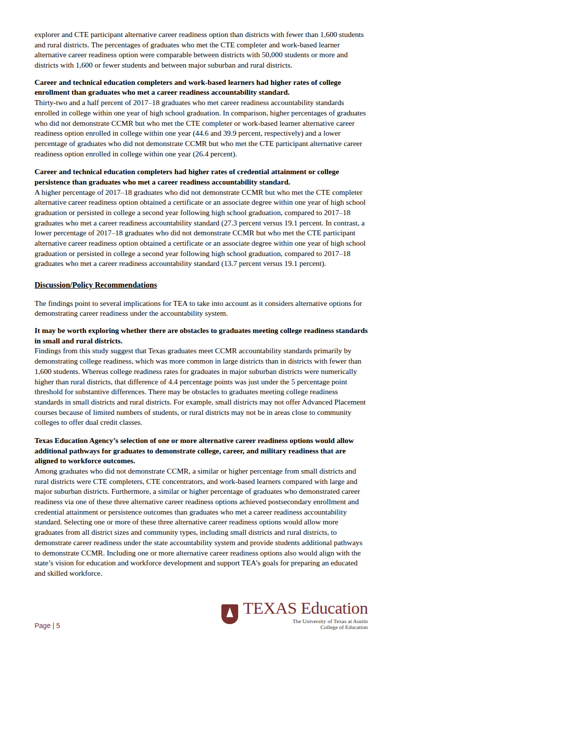explorer and CTE participant alternative career readiness option than districts with fewer than 1,600 students and rural districts. The percentages of graduates who met the CTE completer and work-based learner alternative career readiness option were comparable between districts with 50,000 students or more and districts with 1,600 or fewer students and between major suburban and rural districts.
Career and technical education completers and work-based learners had higher rates of college enrollment than graduates who met a career readiness accountability standard.
Thirty-two and a half percent of 2017–18 graduates who met career readiness accountability standards enrolled in college within one year of high school graduation. In comparison, higher percentages of graduates who did not demonstrate CCMR but who met the CTE completer or work-based learner alternative career readiness option enrolled in college within one year (44.6 and 39.9 percent, respectively) and a lower percentage of graduates who did not demonstrate CCMR but who met the CTE participant alternative career readiness option enrolled in college within one year (26.4 percent).
Career and technical education completers had higher rates of credential attainment or college persistence than graduates who met a career readiness accountability standard.
A higher percentage of 2017–18 graduates who did not demonstrate CCMR but who met the CTE completer alternative career readiness option obtained a certificate or an associate degree within one year of high school graduation or persisted in college a second year following high school graduation, compared to 2017–18 graduates who met a career readiness accountability standard (27.3 percent versus 19.1 percent. In contrast, a lower percentage of 2017–18 graduates who did not demonstrate CCMR but who met the CTE participant alternative career readiness option obtained a certificate or an associate degree within one year of high school graduation or persisted in college a second year following high school graduation, compared to 2017–18 graduates who met a career readiness accountability standard (13.7 percent versus 19.1 percent).
Discussion/Policy Recommendations
The findings point to several implications for TEA to take into account as it considers alternative options for demonstrating career readiness under the accountability system.
It may be worth exploring whether there are obstacles to graduates meeting college readiness standards in small and rural districts.
Findings from this study suggest that Texas graduates meet CCMR accountability standards primarily by demonstrating college readiness, which was more common in large districts than in districts with fewer than 1,600 students. Whereas college readiness rates for graduates in major suburban districts were numerically higher than rural districts, that difference of 4.4 percentage points was just under the 5 percentage point threshold for substantive differences. There may be obstacles to graduates meeting college readiness standards in small districts and rural districts. For example, small districts may not offer Advanced Placement courses because of limited numbers of students, or rural districts may not be in areas close to community colleges to offer dual credit classes.
Texas Education Agency’s selection of one or more alternative career readiness options would allow additional pathways for graduates to demonstrate college, career, and military readiness that are aligned to workforce outcomes.
Among graduates who did not demonstrate CCMR, a similar or higher percentage from small districts and rural districts were CTE completers, CTE concentrators, and work-based learners compared with large and major suburban districts. Furthermore, a similar or higher percentage of graduates who demonstrated career readiness via one of these three alternative career readiness options achieved postsecondary enrollment and credential attainment or persistence outcomes than graduates who met a career readiness accountability standard. Selecting one or more of these three alternative career readiness options would allow more graduates from all district sizes and community types, including small districts and rural districts, to demonstrate career readiness under the state accountability system and provide students additional pathways to demonstrate CCMR. Including one or more alternative career readiness options also would align with the state’s vision for education and workforce development and support TEA’s goals for preparing an educated and skilled workforce.
Page | 5
TEXAS Education
The University of Texas at Austin
College of Education